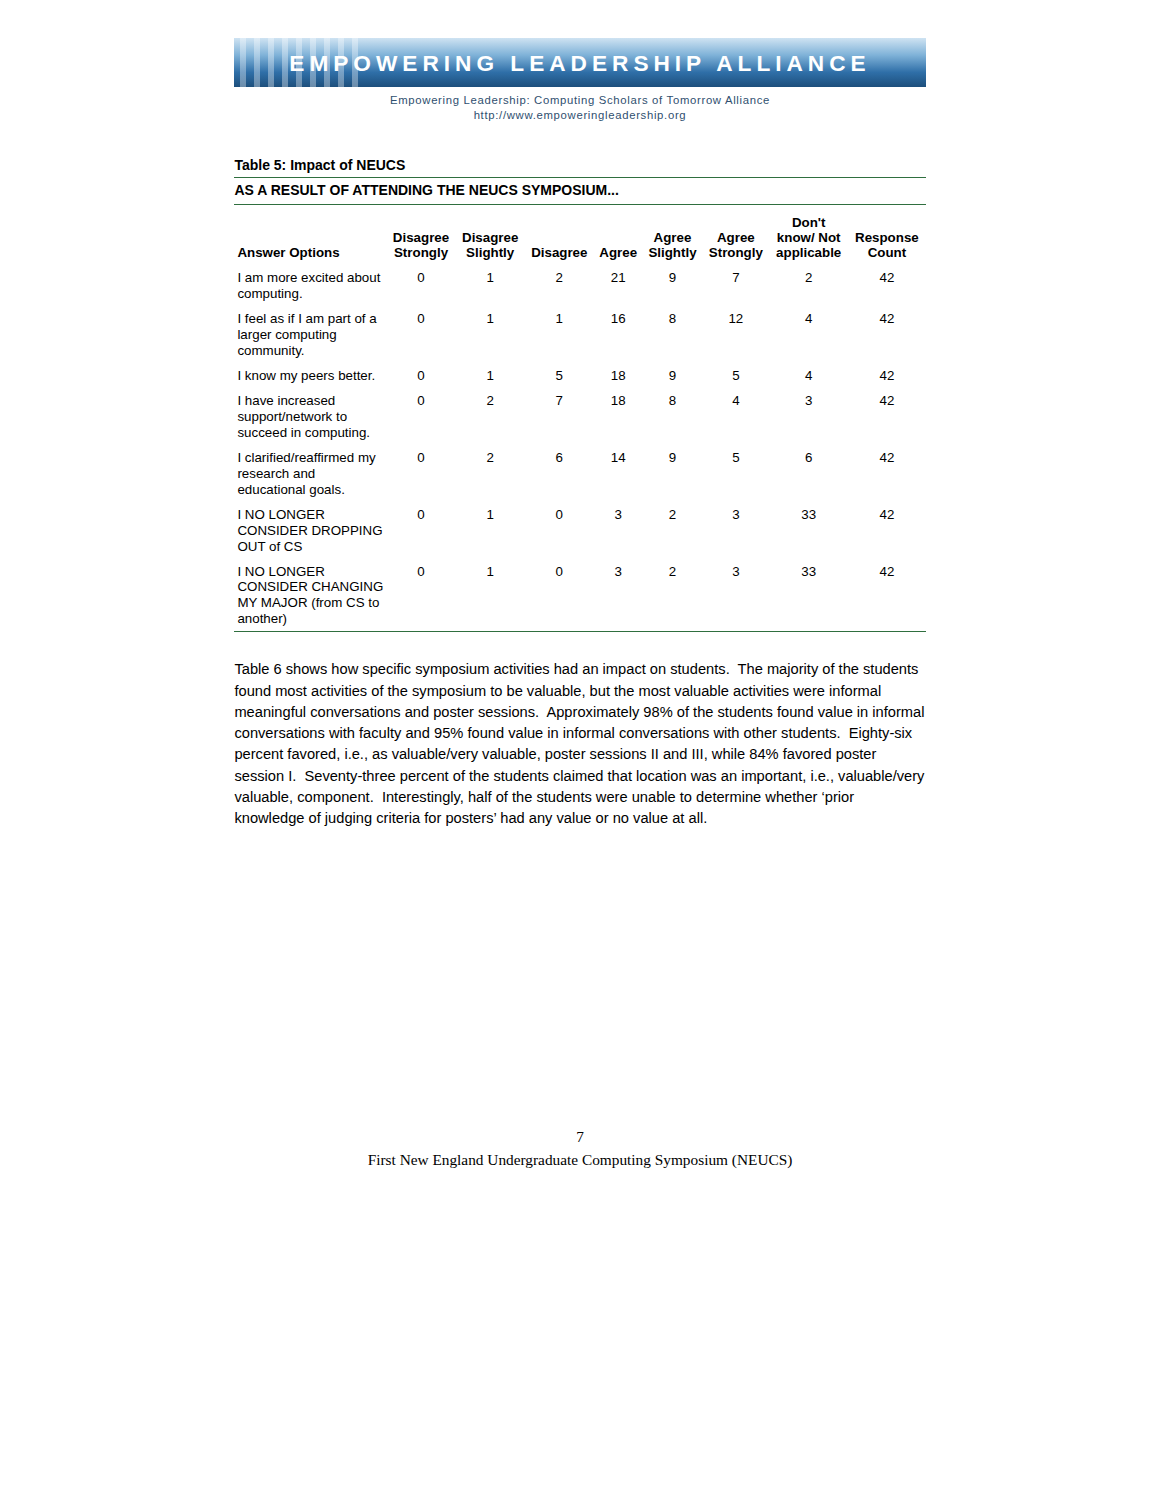Empowering Leadership Alliance
Empowering Leadership: Computing Scholars of Tomorrow Alliance
http://www.empoweringleadership.org
Table 5: Impact of NEUCS
AS A RESULT OF ATTENDING THE NEUCS SYMPOSIUM...
| Answer Options | Disagree Strongly | Disagree Slightly | Disagree | Agree | Agree Slightly | Agree Strongly | Don't know/ Not applicable | Response Count |
| --- | --- | --- | --- | --- | --- | --- | --- | --- |
| I am more excited about computing. | 0 | 1 | 2 | 21 | 9 | 7 | 2 | 42 |
| I feel as if I am part of a larger computing community. | 0 | 1 | 1 | 16 | 8 | 12 | 4 | 42 |
| I know my peers better. | 0 | 1 | 5 | 18 | 9 | 5 | 4 | 42 |
| I have increased support/network to succeed in computing. | 0 | 2 | 7 | 18 | 8 | 4 | 3 | 42 |
| I clarified/reaffirmed my research and educational goals. | 0 | 2 | 6 | 14 | 9 | 5 | 6 | 42 |
| I NO LONGER CONSIDER DROPPING OUT of CS | 0 | 1 | 0 | 3 | 2 | 3 | 33 | 42 |
| I NO LONGER CONSIDER CHANGING MY MAJOR (from CS to another) | 0 | 1 | 0 | 3 | 2 | 3 | 33 | 42 |
Table 6 shows how specific symposium activities had an impact on students. The majority of the students found most activities of the symposium to be valuable, but the most valuable activities were informal meaningful conversations and poster sessions. Approximately 98% of the students found value in informal conversations with faculty and 95% found value in informal conversations with other students. Eighty-six percent favored, i.e., as valuable/very valuable, poster sessions II and III, while 84% favored poster session I. Seventy-three percent of the students claimed that location was an important, i.e., valuable/very valuable, component. Interestingly, half of the students were unable to determine whether ‘prior knowledge of judging criteria for posters’ had any value or no value at all.
7 First New England Undergraduate Computing Symposium (NEUCS)